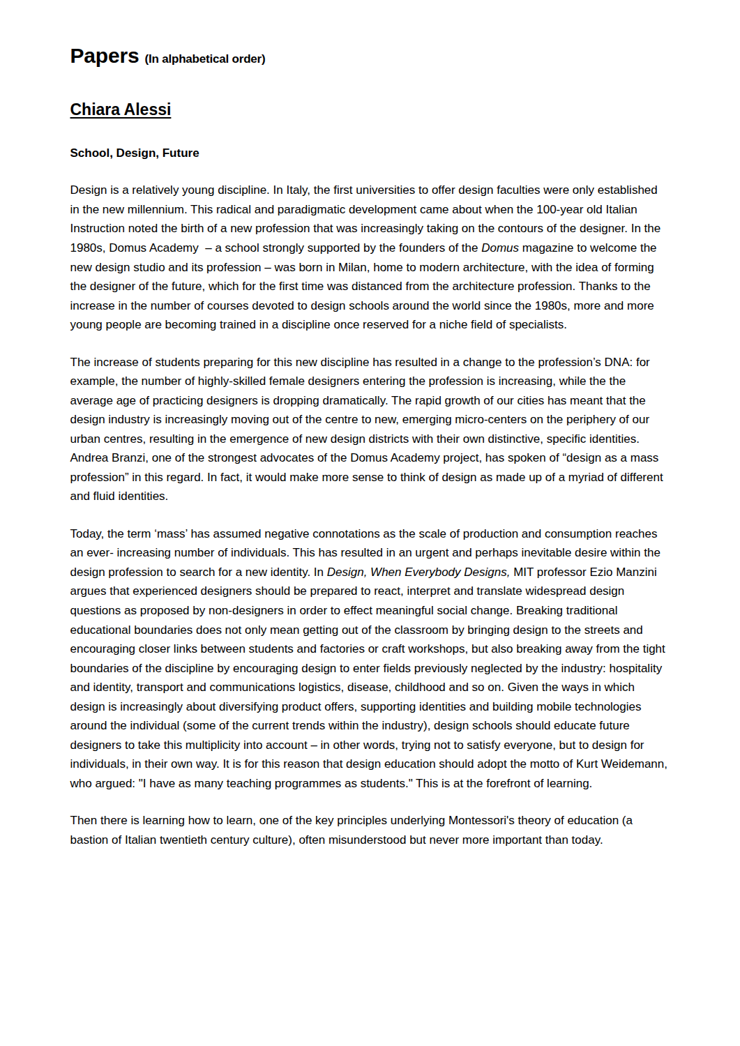Papers (In alphabetical order)
Chiara Alessi
School, Design, Future
Design is a relatively young discipline. In Italy, the first universities to offer design faculties were only established in the new millennium. This radical and paradigmatic development came about when the 100-year old Italian Instruction noted the birth of a new profession that was increasingly taking on the contours of the designer. In the 1980s, Domus Academy – a school strongly supported by the founders of the Domus magazine to welcome the new design studio and its profession – was born in Milan, home to modern architecture, with the idea of forming the designer of the future, which for the first time was distanced from the architecture profession. Thanks to the increase in the number of courses devoted to design schools around the world since the 1980s, more and more young people are becoming trained in a discipline once reserved for a niche field of specialists.
The increase of students preparing for this new discipline has resulted in a change to the profession’s DNA: for example, the number of highly-skilled female designers entering the profession is increasing, while the the average age of practicing designers is dropping dramatically. The rapid growth of our cities has meant that the design industry is increasingly moving out of the centre to new, emerging micro-centers on the periphery of our urban centres, resulting in the emergence of new design districts with their own distinctive, specific identities. Andrea Branzi, one of the strongest advocates of the Domus Academy project, has spoken of “design as a mass profession” in this regard. In fact, it would make more sense to think of design as made up of a myriad of different and fluid identities.
Today, the term ‘mass’ has assumed negative connotations as the scale of production and consumption reaches an ever- increasing number of individuals. This has resulted in an urgent and perhaps inevitable desire within the design profession to search for a new identity. In Design, When Everybody Designs, MIT professor Ezio Manzini argues that experienced designers should be prepared to react, interpret and translate widespread design questions as proposed by non-designers in order to effect meaningful social change. Breaking traditional educational boundaries does not only mean getting out of the classroom by bringing design to the streets and encouraging closer links between students and factories or craft workshops, but also breaking away from the tight boundaries of the discipline by encouraging design to enter fields previously neglected by the industry: hospitality and identity, transport and communications logistics, disease, childhood and so on. Given the ways in which design is increasingly about diversifying product offers, supporting identities and building mobile technologies around the individual (some of the current trends within the industry), design schools should educate future designers to take this multiplicity into account – in other words, trying not to satisfy everyone, but to design for individuals, in their own way. It is for this reason that design education should adopt the motto of Kurt Weidemann, who argued: "I have as many teaching programmes as students." This is at the forefront of learning.
Then there is learning how to learn, one of the key principles underlying Montessori's theory of education (a bastion of Italian twentieth century culture), often misunderstood but never more important than today.